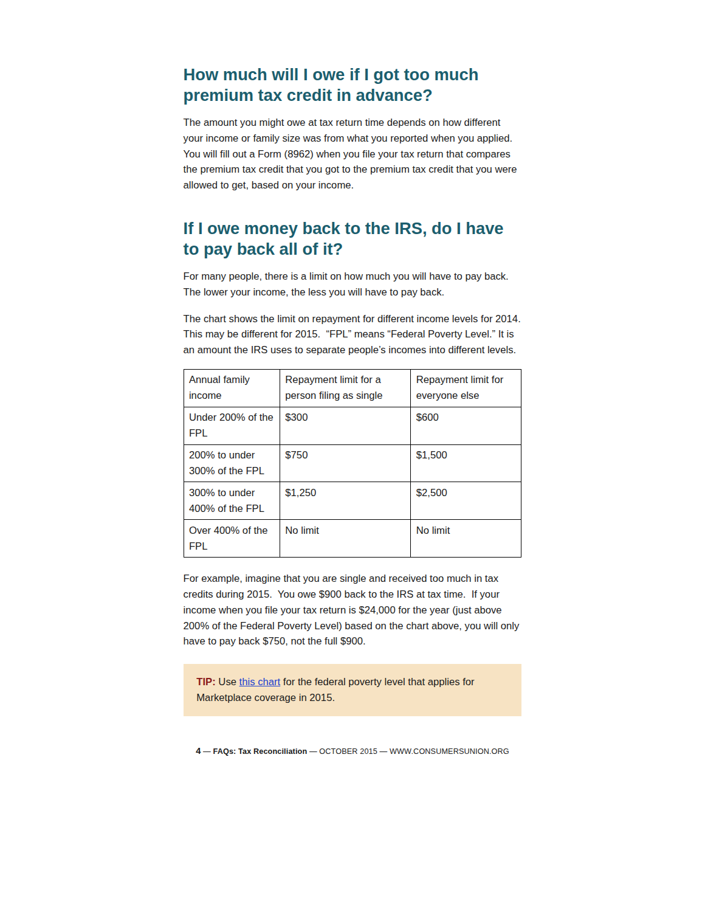How much will I owe if I got too much premium tax credit in advance?
The amount you might owe at tax return time depends on how different your income or family size was from what you reported when you applied. You will fill out a Form (8962) when you file your tax return that compares the premium tax credit that you got to the premium tax credit that you were allowed to get, based on your income.
If I owe money back to the IRS, do I have to pay back all of it?
For many people, there is a limit on how much you will have to pay back. The lower your income, the less you will have to pay back.
The chart shows the limit on repayment for different income levels for 2014. This may be different for 2015. “FPL” means “Federal Poverty Level.” It is an amount the IRS uses to separate people’s incomes into different levels.
| Annual family income | Repayment limit for a person filing as single | Repayment limit for everyone else |
| --- | --- | --- |
| Under 200% of the FPL | $300 | $600 |
| 200% to under 300% of the FPL | $750 | $1,500 |
| 300% to under 400% of the FPL | $1,250 | $2,500 |
| Over 400% of the FPL | No limit | No limit |
For example, imagine that you are single and received too much in tax credits during 2015. You owe $900 back to the IRS at tax time. If your income when you file your tax return is $24,000 for the year (just above 200% of the Federal Poverty Level) based on the chart above, you will only have to pay back $750, not the full $900.
TIP: Use this chart for the federal poverty level that applies for Marketplace coverage in 2015.
4 — FAQs: Tax Reconciliation — OCTOBER 2015 — WWW.CONSUMERSUNION.ORG